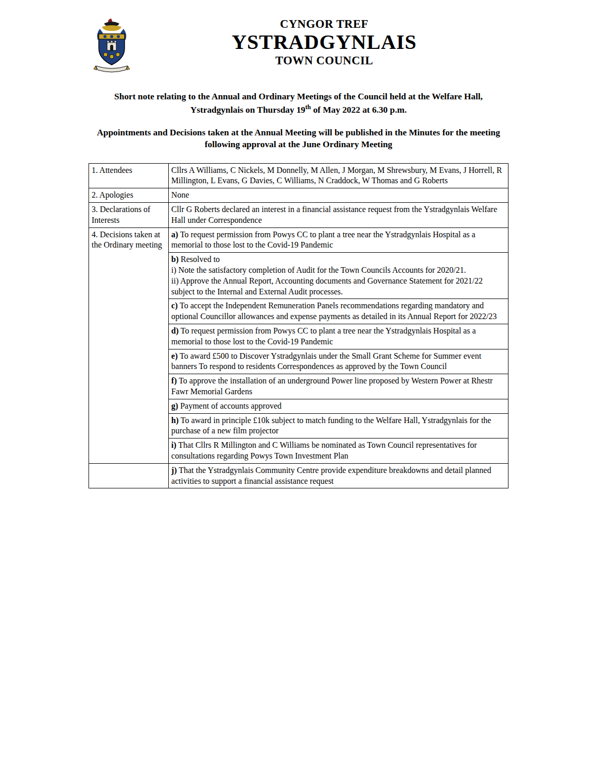Coat of arms
CYNGOR TREF
YSTRADGYNLAIS
TOWN COUNCIL
Short note relating to the Annual and Ordinary Meetings of the Council held at the Welfare Hall, Ystradgynlais on Thursday 19th of May 2022 at 6.30 p.m.
Appointments and Decisions taken at the Annual Meeting will be published in the Minutes for the meeting following approval at the June Ordinary Meeting
| 1. Attendees | Cllrs A Williams, C Nickels, M Donnelly, M Allen, J Morgan, M Shrewsbury, M Evans, J Horrell, R Millington, L Evans, G Davies, C Williams, N Craddock, W Thomas and G Roberts |
| 2. Apologies | None |
| 3. Declarations of Interests | Cllr G Roberts declared an interest in a financial assistance request from the Ystradgynlais Welfare Hall under Correspondence |
| 4. Decisions taken at the Ordinary meeting | a) To request permission from Powys CC to plant a tree near the Ystradgynlais Hospital as a memorial to those lost to the Covid-19 Pandemic |
| b) Resolved to i) Note the satisfactory completion of Audit for the Town Councils Accounts for 2020/21. ii) Approve the Annual Report, Accounting documents and Governance Statement for 2021/22 subject to the Internal and External Audit processes. |
| c) To accept the Independent Remuneration Panels recommendations regarding mandatory and optional Councillor allowances and expense payments as detailed in its Annual Report for 2022/23 |
| d) To request permission from Powys CC to plant a tree near the Ystradgynlais Hospital as a memorial to those lost to the Covid-19 Pandemic |
| e) To award £500 to Discover Ystradgynlais under the Small Grant Scheme for Summer event banners To respond to residents Correspondences as approved by the Town Council |
| f) To approve the installation of an underground Power line proposed by Western Power at Rhestr Fawr Memorial Gardens |
| g) Payment of accounts approved |
| h) To award in principle £10k subject to match funding to the Welfare Hall, Ystradgynlais for the purchase of a new film projector |
| i) That Cllrs R Millington and C Williams be nominated as Town Council representatives for consultations regarding Powys Town Investment Plan |
| | j) That the Ystradgynlais Community Centre provide expenditure breakdowns and detail planned activities to support a financial assistance request |